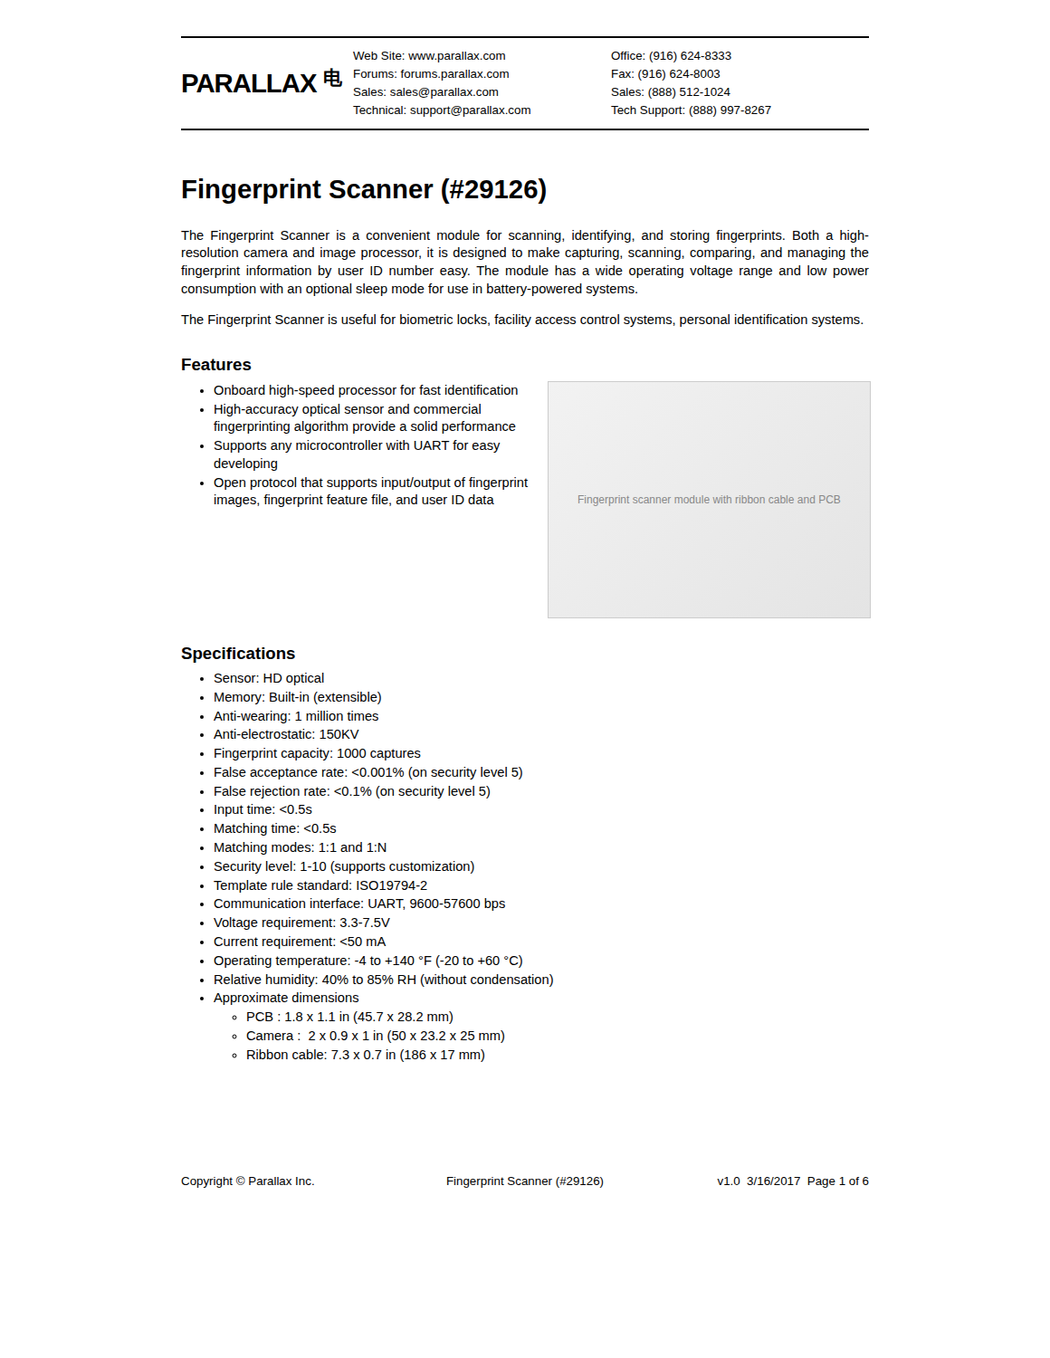PARALLAX 电
Web Site: www.parallax.com
Forums: forums.parallax.com
Sales: sales@parallax.com
Technical: support@parallax.com
Office: (916) 624-8333
Fax: (916) 624-8003
Sales: (888) 512-1024
Tech Support: (888) 997-8267
Fingerprint Scanner (#29126)
The Fingerprint Scanner is a convenient module for scanning, identifying, and storing fingerprints. Both a high-resolution camera and image processor, it is designed to make capturing, scanning, comparing, and managing the fingerprint information by user ID number easy. The module has a wide operating voltage range and low power consumption with an optional sleep mode for use in battery-powered systems.
The Fingerprint Scanner is useful for biometric locks, facility access control systems, personal identification systems.
Features
Onboard high-speed processor for fast identification
High-accuracy optical sensor and commercial fingerprinting algorithm provide a solid performance
Supports any microcontroller with UART for easy developing
Open protocol that supports input/output of fingerprint images, fingerprint feature file, and user ID data
Fingerprint scanner module with ribbon cable and PCB
Specifications
Sensor: HD optical
Memory: Built-in (extensible)
Anti-wearing: 1 million times
Anti-electrostatic: 150KV
Fingerprint capacity: 1000 captures
False acceptance rate: <0.001% (on security level 5)
False rejection rate: <0.1% (on security level 5)
Input time: <0.5s
Matching time: <0.5s
Matching modes: 1:1 and 1:N
Security level: 1-10 (supports customization)
Template rule standard: ISO19794-2
Communication interface: UART, 9600-57600 bps
Voltage requirement: 3.3-7.5V
Current requirement: <50 mA
Operating temperature: -4 to +140 °F (-20 to +60 °C)
Relative humidity: 40% to 85% RH (without condensation)
Approximate dimensions
PCB : 1.8 x 1.1 in (45.7 x 28.2 mm)
Camera : 2 x 0.9 x 1 in (50 x 23.2 x 25 mm)
Ribbon cable: 7.3 x 0.7 in (186 x 17 mm)
Copyright © Parallax Inc.
Fingerprint Scanner (#29126)
v1.0 3/16/2017 Page 1 of 6